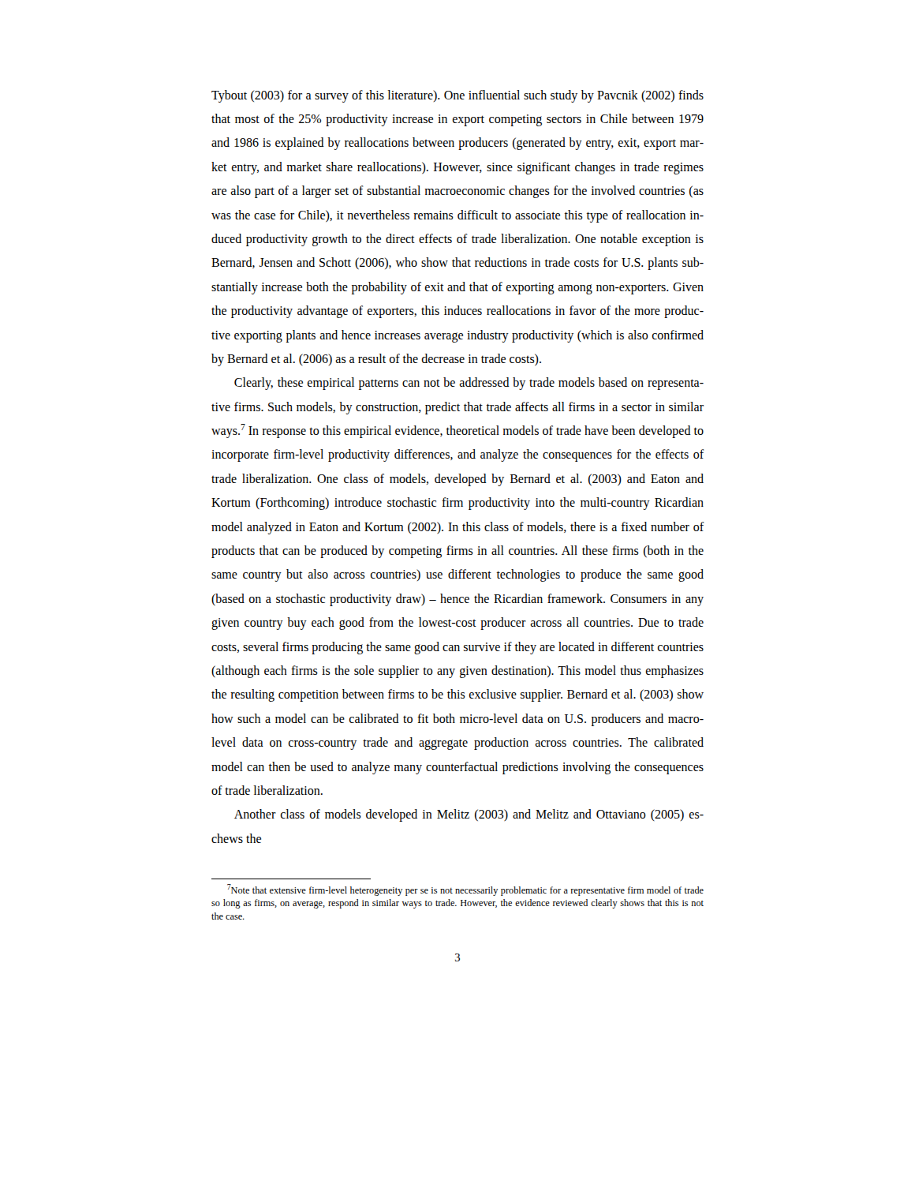Tybout (2003) for a survey of this literature). One influential such study by Pavcnik (2002) finds that most of the 25% productivity increase in export competing sectors in Chile between 1979 and 1986 is explained by reallocations between producers (generated by entry, exit, export market entry, and market share reallocations). However, since significant changes in trade regimes are also part of a larger set of substantial macroeconomic changes for the involved countries (as was the case for Chile), it nevertheless remains difficult to associate this type of reallocation induced productivity growth to the direct effects of trade liberalization. One notable exception is Bernard, Jensen and Schott (2006), who show that reductions in trade costs for U.S. plants substantially increase both the probability of exit and that of exporting among non-exporters. Given the productivity advantage of exporters, this induces reallocations in favor of the more productive exporting plants and hence increases average industry productivity (which is also confirmed by Bernard et al. (2006) as a result of the decrease in trade costs).
Clearly, these empirical patterns can not be addressed by trade models based on representative firms. Such models, by construction, predict that trade affects all firms in a sector in similar ways.7 In response to this empirical evidence, theoretical models of trade have been developed to incorporate firm-level productivity differences, and analyze the consequences for the effects of trade liberalization. One class of models, developed by Bernard et al. (2003) and Eaton and Kortum (Forthcoming) introduce stochastic firm productivity into the multi-country Ricardian model analyzed in Eaton and Kortum (2002). In this class of models, there is a fixed number of products that can be produced by competing firms in all countries. All these firms (both in the same country but also across countries) use different technologies to produce the same good (based on a stochastic productivity draw) – hence the Ricardian framework. Consumers in any given country buy each good from the lowest-cost producer across all countries. Due to trade costs, several firms producing the same good can survive if they are located in different countries (although each firms is the sole supplier to any given destination). This model thus emphasizes the resulting competition between firms to be this exclusive supplier. Bernard et al. (2003) show how such a model can be calibrated to fit both micro-level data on U.S. producers and macro-level data on cross-country trade and aggregate production across countries. The calibrated model can then be used to analyze many counterfactual predictions involving the consequences of trade liberalization.
Another class of models developed in Melitz (2003) and Melitz and Ottaviano (2005) eschews the
7Note that extensive firm-level heterogeneity per se is not necessarily problematic for a representative firm model of trade so long as firms, on average, respond in similar ways to trade. However, the evidence reviewed clearly shows that this is not the case.
3